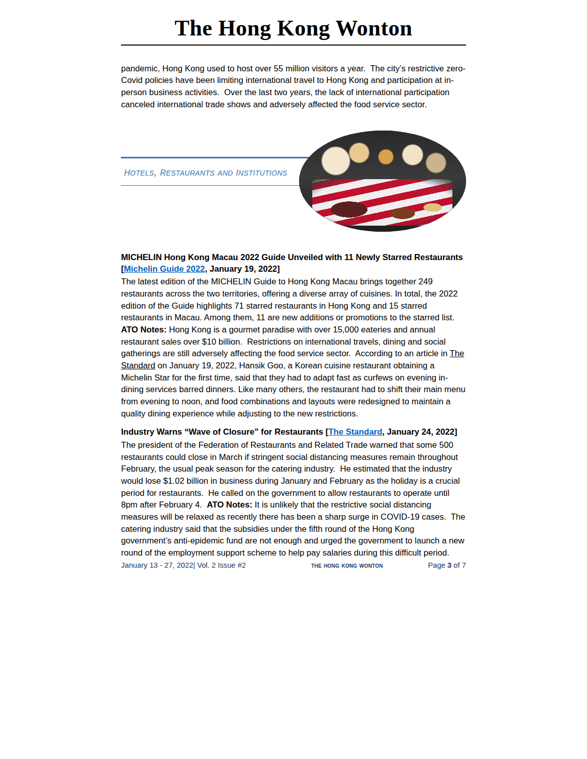The Hong Kong Wonton
pandemic, Hong Kong used to host over 55 million visitors a year. The city’s restrictive zero-Covid policies have been limiting international travel to Hong Kong and participation at in-person business activities. Over the last two years, the lack of international participation canceled international trade shows and adversely affected the food service sector.
Hotels, Restaurants and Institutions
MICHELIN Hong Kong Macau 2022 Guide Unveiled with 11 Newly Starred Restaurants [Michelin Guide 2022, January 19, 2022]
The latest edition of the MICHELIN Guide to Hong Kong Macau brings together 249 restaurants across the two territories, offering a diverse array of cuisines. In total, the 2022 edition of the Guide highlights 71 starred restaurants in Hong Kong and 15 starred restaurants in Macau. Among them, 11 are new additions or promotions to the starred list. ATO Notes: Hong Kong is a gourmet paradise with over 15,000 eateries and annual restaurant sales over $10 billion. Restrictions on international travels, dining and social gatherings are still adversely affecting the food service sector. According to an article in The Standard on January 19, 2022, Hansik Goo, a Korean cuisine restaurant obtaining a Michelin Star for the first time, said that they had to adapt fast as curfews on evening in-dining services barred dinners. Like many others, the restaurant had to shift their main menu from evening to noon, and food combinations and layouts were redesigned to maintain a quality dining experience while adjusting to the new restrictions.
Industry Warns “Wave of Closure” for Restaurants [The Standard, January 24, 2022]
The president of the Federation of Restaurants and Related Trade warned that some 500 restaurants could close in March if stringent social distancing measures remain throughout February, the usual peak season for the catering industry. He estimated that the industry would lose $1.02 billion in business during January and February as the holiday is a crucial period for restaurants. He called on the government to allow restaurants to operate until 8pm after February 4. ATO Notes: It is unlikely that the restrictive social distancing measures will be relaxed as recently there has been a sharp surge in COVID-19 cases. The catering industry said that the subsidies under the fifth round of the Hong Kong government’s anti-epidemic fund are not enough and urged the government to launch a new round of the employment support scheme to help pay salaries during this difficult period.
January 13 - 27, 2022| Vol. 2 Issue #2
The Hong Kong Wonton
Page 3 of 7